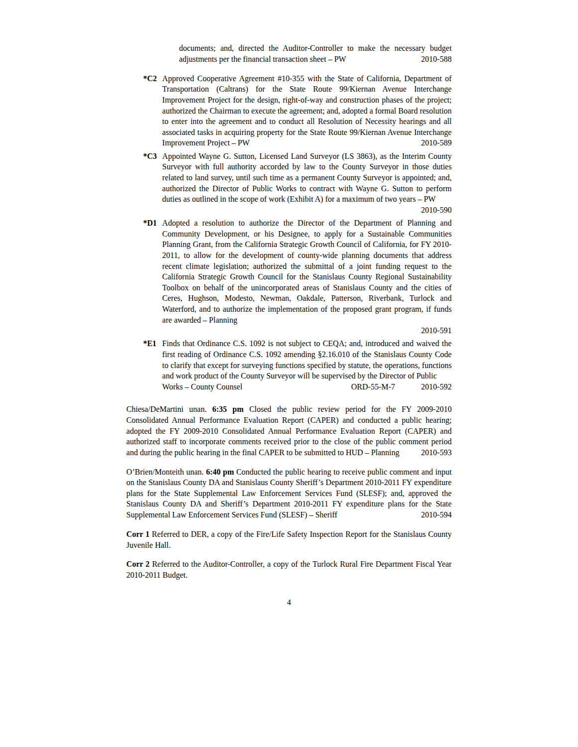documents; and, directed the Auditor-Controller to make the necessary budget adjustments per the financial transaction sheet – PW2010-588
*C2
Approved Cooperative Agreement #10-355 with the State of California, Department of Transportation (Caltrans) for the State Route 99/Kiernan Avenue Interchange Improvement Project for the design, right-of-way and construction phases of the project; authorized the Chairman to execute the agreement; and, adopted a formal Board resolution to enter into the agreement and to conduct all Resolution of Necessity hearings and all associated tasks in acquiring property for the State Route 99/Kiernan Avenue Interchange Improvement Project – PW2010-589
*C3
Appointed Wayne G. Sutton, Licensed Land Surveyor (LS 3863), as the Interim County Surveyor with full authority accorded by law to the County Surveyor in those duties related to land survey, until such time as a permanent County Surveyor is appointed; and, authorized the Director of Public Works to contract with Wayne G. Sutton to perform duties as outlined in the scope of work (Exhibit A) for a maximum of two years – PW
2010-590
*D1
Adopted a resolution to authorize the Director of the Department of Planning and Community Development, or his Designee, to apply for a Sustainable Communities Planning Grant, from the California Strategic Growth Council of California, for FY 2010-2011, to allow for the development of county-wide planning documents that address recent climate legislation; authorized the submittal of a joint funding request to the California Strategic Growth Council for the Stanislaus County Regional Sustainability Toolbox on behalf of the unincorporated areas of Stanislaus County and the cities of Ceres, Hughson, Modesto, Newman, Oakdale, Patterson, Riverbank, Turlock and Waterford, and to authorize the implementation of the proposed grant program, if funds are awarded – Planning
2010-591
*E1
Finds that Ordinance C.S. 1092 is not subject to CEQA; and, introduced and waived the first reading of Ordinance C.S. 1092 amending §2.16.010 of the Stanislaus County Code to clarify that except for surveying functions specified by statute, the operations, functions and work product of the County Surveyor will be supervised by the Director of Public
Works – County Counsel
ORD-55-M-7
2010-592
Chiesa/DeMartini unan. 6:35 pm Closed the public review period for the FY 2009-2010 Consolidated Annual Performance Evaluation Report (CAPER) and conducted a public hearing; adopted the FY 2009-2010 Consolidated Annual Performance Evaluation Report (CAPER) and authorized staff to incorporate comments received prior to the close of the public comment period and during the public hearing in the final CAPER to be submitted to HUD – Planning2010-593
O’Brien/Monteith unan. 6:40 pm Conducted the public hearing to receive public comment and input on the Stanislaus County DA and Stanislaus County Sheriff’s Department 2010-2011 FY expenditure plans for the State Supplemental Law Enforcement Services Fund (SLESF); and, approved the Stanislaus County DA and Sheriff’s Department 2010-2011 FY expenditure plans for the State Supplemental Law Enforcement Services Fund (SLESF) – Sheriff2010-594
Corr 1 Referred to DER, a copy of the Fire/Life Safety Inspection Report for the Stanislaus County Juvenile Hall.
Corr 2 Referred to the Auditor-Controller, a copy of the Turlock Rural Fire Department Fiscal Year 2010-2011 Budget.
4